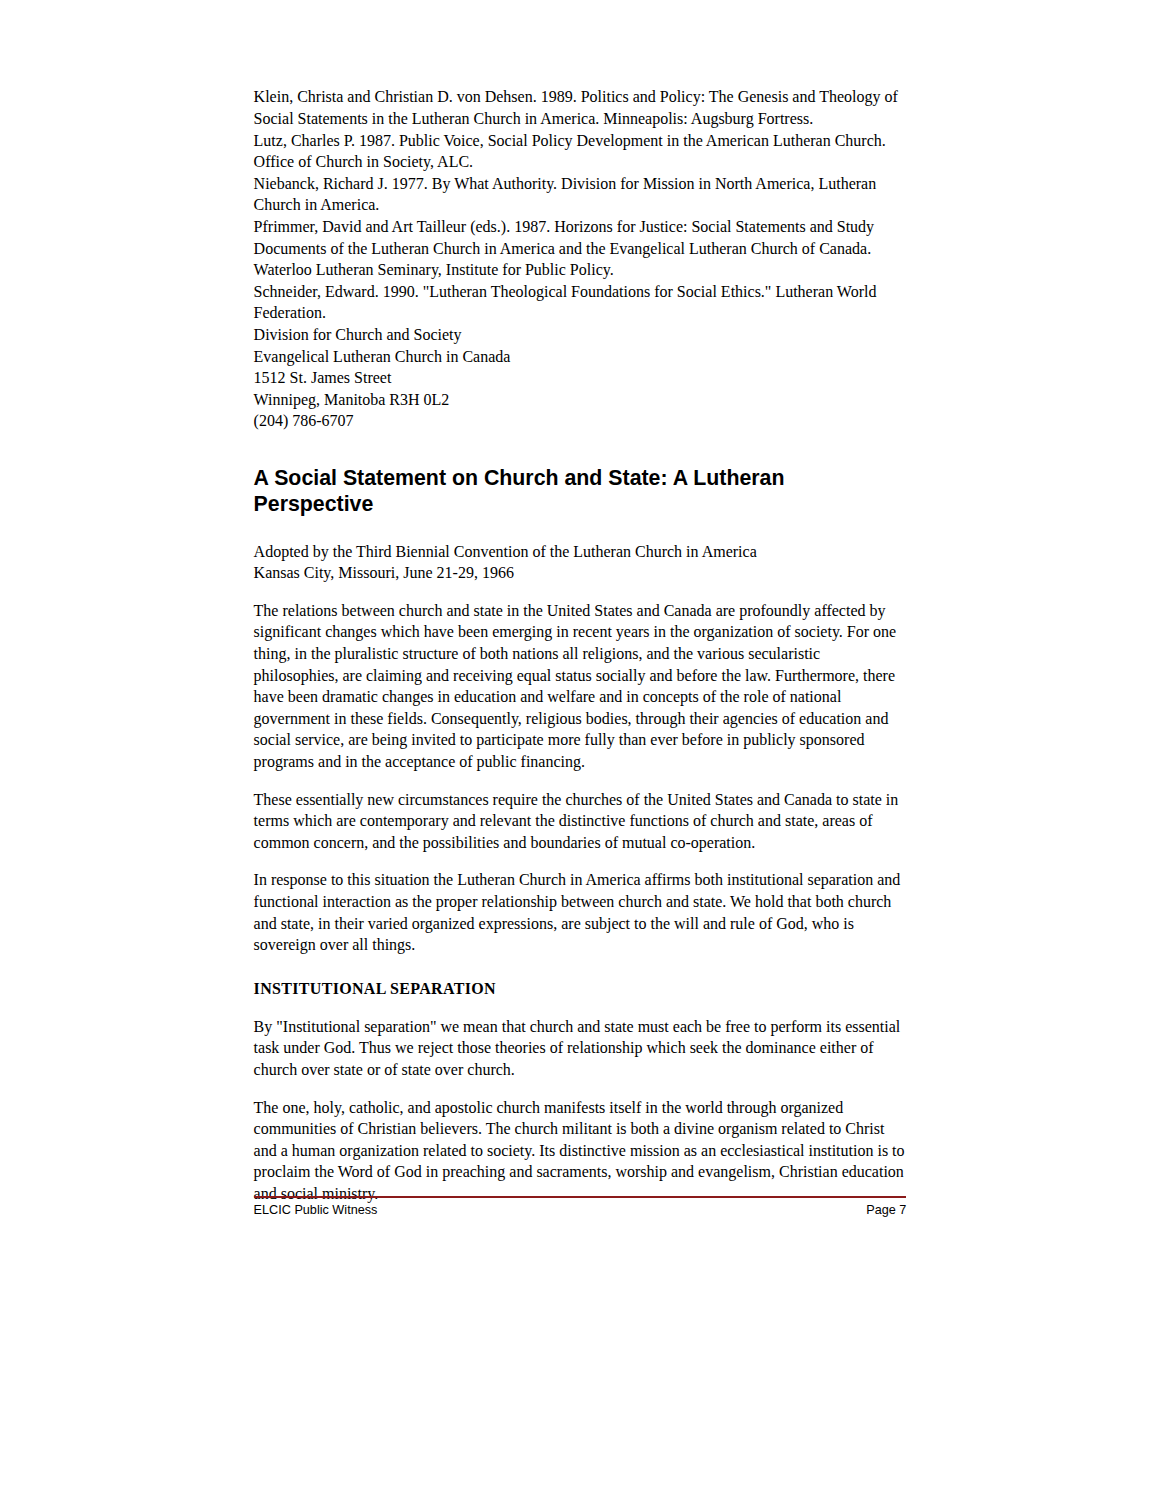Klein, Christa and Christian D. von Dehsen. 1989. Politics and Policy: The Genesis and Theology of Social Statements in the Lutheran Church in America. Minneapolis: Augsburg Fortress.
Lutz, Charles P. 1987. Public Voice, Social Policy Development in the American Lutheran Church. Office of Church in Society, ALC.
Niebanck, Richard J. 1977. By What Authority. Division for Mission in North America, Lutheran Church in America.
Pfrimmer, David and Art Tailleur (eds.). 1987. Horizons for Justice: Social Statements and Study Documents of the Lutheran Church in America and the Evangelical Lutheran Church of Canada. Waterloo Lutheran Seminary, Institute for Public Policy.
Schneider, Edward. 1990. "Lutheran Theological Foundations for Social Ethics." Lutheran World Federation.
Division for Church and Society
Evangelical Lutheran Church in Canada
1512 St. James Street
Winnipeg, Manitoba R3H 0L2
(204) 786-6707
A Social Statement on Church and State: A Lutheran Perspective
Adopted by the Third Biennial Convention of the Lutheran Church in America
Kansas City, Missouri, June 21-29, 1966
The relations between church and state in the United States and Canada are profoundly affected by significant changes which have been emerging in recent years in the organization of society. For one thing, in the pluralistic structure of both nations all religions, and the various secularistic philosophies, are claiming and receiving equal status socially and before the law. Furthermore, there have been dramatic changes in education and welfare and in concepts of the role of national government in these fields. Consequently, religious bodies, through their agencies of education and social service, are being invited to participate more fully than ever before in publicly sponsored programs and in the acceptance of public financing.
These essentially new circumstances require the churches of the United States and Canada to state in terms which are contemporary and relevant the distinctive functions of church and state, areas of common concern, and the possibilities and boundaries of mutual co-operation.
In response to this situation the Lutheran Church in America affirms both institutional separation and functional interaction as the proper relationship between church and state. We hold that both church and state, in their varied organized expressions, are subject to the will and rule of God, who is sovereign over all things.
INSTITUTIONAL SEPARATION
By "Institutional separation" we mean that church and state must each be free to perform its essential task under God. Thus we reject those theories of relationship which seek the dominance either of church over state or of state over church.
The one, holy, catholic, and apostolic church manifests itself in the world through organized communities of Christian believers. The church militant is both a divine organism related to Christ and a human organization related to society. Its distinctive mission as an ecclesiastical institution is to proclaim the Word of God in preaching and sacraments, worship and evangelism, Christian education and social ministry.
ELCIC Public Witness Page 7